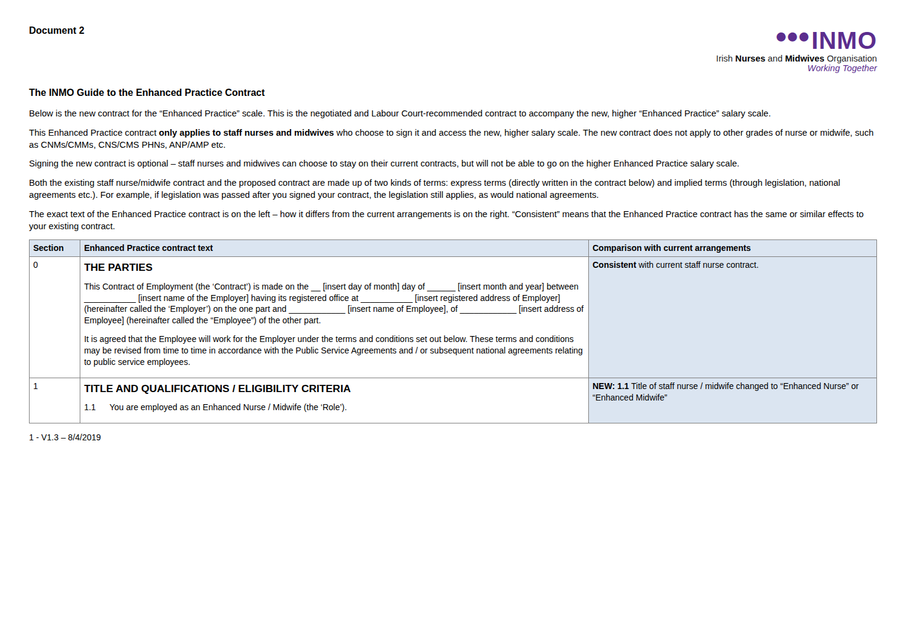Document 2
●●● INMO
Irish Nurses and Midwives Organisation
Working Together
The INMO Guide to the Enhanced Practice Contract
Below is the new contract for the “Enhanced Practice” scale. This is the negotiated and Labour Court-recommended contract to accompany the new, higher “Enhanced Practice” salary scale.
This Enhanced Practice contract only applies to staff nurses and midwives who choose to sign it and access the new, higher salary scale. The new contract does not apply to other grades of nurse or midwife, such as CNMs/CMMs, CNS/CMS PHNs, ANP/AMP etc.
Signing the new contract is optional – staff nurses and midwives can choose to stay on their current contracts, but will not be able to go on the higher Enhanced Practice salary scale.
Both the existing staff nurse/midwife contract and the proposed contract are made up of two kinds of terms: express terms (directly written in the contract below) and implied terms (through legislation, national agreements etc.). For example, if legislation was passed after you signed your contract, the legislation still applies, as would national agreements.
The exact text of the Enhanced Practice contract is on the left – how it differs from the current arrangements is on the right. “Consistent” means that the Enhanced Practice contract has the same or similar effects to your existing contract.
| Section | Enhanced Practice contract text | Comparison with current arrangements |
| --- | --- | --- |
| 0 | THE PARTIES This Contract of Employment (the ‘Contract’) is made on the __ [insert day of month] day of ______ [insert month and year] between ___________ [insert name of the Employer] having its registered office at ___________ [insert registered address of Employer] (hereinafter called the ‘Employer’) on the one part and ____________ [insert name of Employee], of ____________ [insert address of Employee] (hereinafter called the “Employee”) of the other part. It is agreed that the Employee will work for the Employer under the terms and conditions set out below. These terms and conditions may be revised from time to time in accordance with the Public Service Agreements and / or subsequent national agreements relating to public service employees. | Consistent with current staff nurse contract. |
| 1 | TITLE AND QUALIFICATIONS / ELIGIBILITY CRITERIA 1.1 You are employed as an Enhanced Nurse / Midwife (the ‘Role’). | NEW: 1.1 Title of staff nurse / midwife changed to “Enhanced Nurse” or “Enhanced Midwife” |
1 - V1.3 – 8/4/2019